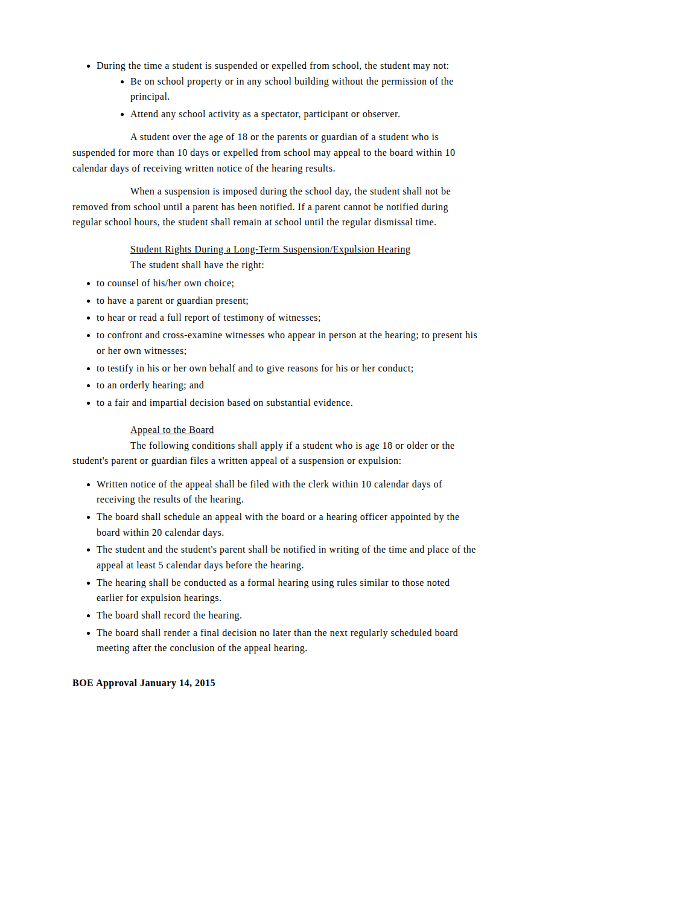During the time a student is suspended or expelled from school, the student may not:
Be on school property or in any school building without the permission of the principal.
Attend any school activity as a spectator, participant or observer.
A student over the age of 18 or the parents or guardian of a student who is suspended for more than 10 days or expelled from school may appeal to the board within 10 calendar days of receiving written notice of the hearing results.
When a suspension is imposed during the school day, the student shall not be removed from school until a parent has been notified. If a parent cannot be notified during regular school hours, the student shall remain at school until the regular dismissal time.
Student Rights During a Long-Term Suspension/Expulsion Hearing
The student shall have the right:
to counsel of his/her own choice;
to have a parent or guardian present;
to hear or read a full report of testimony of witnesses;
to confront and cross-examine witnesses who appear in person at the hearing; to present his or her own witnesses;
to testify in his or her own behalf and to give reasons for his or her conduct;
to an orderly hearing; and
to a fair and impartial decision based on substantial evidence.
Appeal to the Board
The following conditions shall apply if a student who is age 18 or older or the student's parent or guardian files a written appeal of a suspension or expulsion:
Written notice of the appeal shall be filed with the clerk within 10 calendar days of receiving the results of the hearing.
The board shall schedule an appeal with the board or a hearing officer appointed by the board within 20 calendar days.
The student and the student's parent shall be notified in writing of the time and place of the appeal at least 5 calendar days before the hearing.
The hearing shall be conducted as a formal hearing using rules similar to those noted earlier for expulsion hearings.
The board shall record the hearing.
The board shall render a final decision no later than the next regularly scheduled board meeting after the conclusion of the appeal hearing.
BOE Approval January 14, 2015